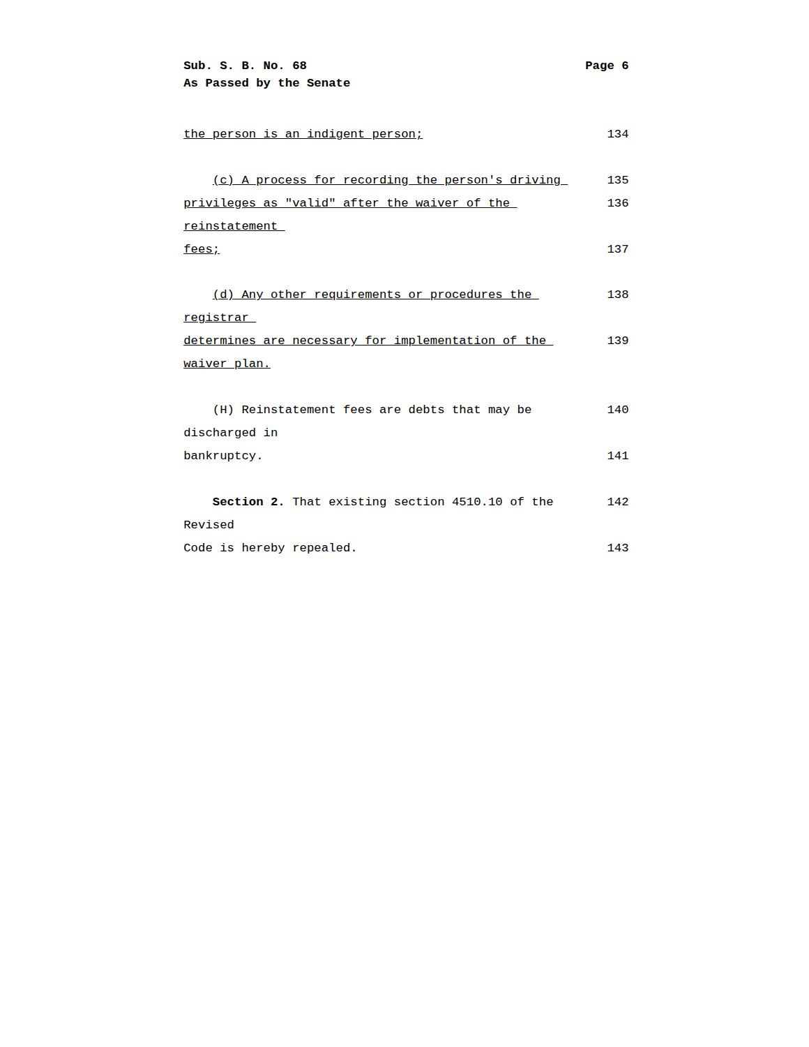Sub. S. B. No. 68 As Passed by the Senate
Page 6
| the person is an indigent person; | 134 |
| (c) A process for recording the person's driving | 135 |
| privileges as "valid" after the waiver of the reinstatement | 136 |
| fees; | 137 |
| (d) Any other requirements or procedures the registrar | 138 |
| determines are necessary for implementation of the waiver plan. | 139 |
| (H) Reinstatement fees are debts that may be discharged in | 140 |
| bankruptcy. | 141 |
| Section 2. That existing section 4510.10 of the Revised | 142 |
| Code is hereby repealed. | 143 |